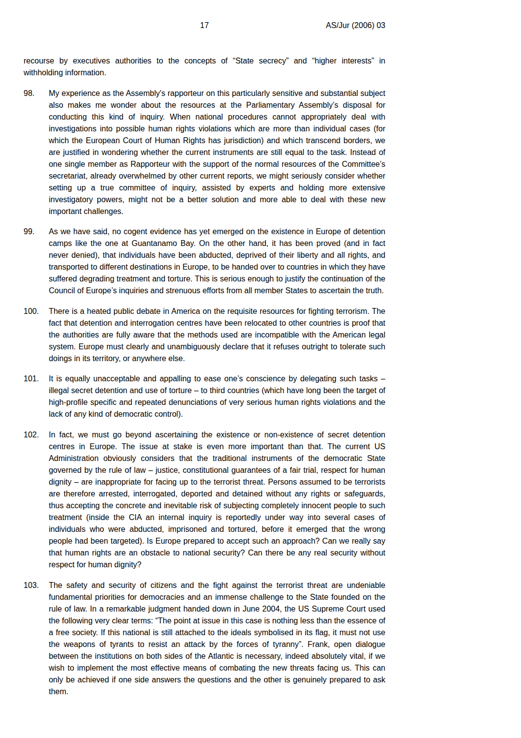17
AS/Jur (2006) 03
recourse by executives authorities to the concepts of “State secrecy” and “higher interests” in withholding information.
98.
My experience as the Assembly's rapporteur on this particularly sensitive and substantial subject also makes me wonder about the resources at the Parliamentary Assembly’s disposal for conducting this kind of inquiry. When national procedures cannot appropriately deal with investigations into possible human rights violations which are more than individual cases (for which the European Court of Human Rights has jurisdiction) and which transcend borders, we are justified in wondering whether the current instruments are still equal to the task. Instead of one single member as Rapporteur with the support of the normal resources of the Committee’s secretariat, already overwhelmed by other current reports, we might seriously consider whether setting up a true committee of inquiry, assisted by experts and holding more extensive investigatory powers, might not be a better solution and more able to deal with these new important challenges.
99.
As we have said, no cogent evidence has yet emerged on the existence in Europe of detention camps like the one at Guantanamo Bay. On the other hand, it has been proved (and in fact never denied), that individuals have been abducted, deprived of their liberty and all rights, and transported to different destinations in Europe, to be handed over to countries in which they have suffered degrading treatment and torture. This is serious enough to justify the continuation of the Council of Europe’s inquiries and strenuous efforts from all member States to ascertain the truth.
100.
There is a heated public debate in America on the requisite resources for fighting terrorism. The fact that detention and interrogation centres have been relocated to other countries is proof that the authorities are fully aware that the methods used are incompatible with the American legal system. Europe must clearly and unambiguously declare that it refuses outright to tolerate such doings in its territory, or anywhere else.
101.
It is equally unacceptable and appalling to ease one’s conscience by delegating such tasks – illegal secret detention and use of torture – to third countries (which have long been the target of high-profile specific and repeated denunciations of very serious human rights violations and the lack of any kind of democratic control).
102.
In fact, we must go beyond ascertaining the existence or non-existence of secret detention centres in Europe. The issue at stake is even more important than that. The current US Administration obviously considers that the traditional instruments of the democratic State governed by the rule of law – justice, constitutional guarantees of a fair trial, respect for human dignity – are inappropriate for facing up to the terrorist threat. Persons assumed to be terrorists are therefore arrested, interrogated, deported and detained without any rights or safeguards, thus accepting the concrete and inevitable risk of subjecting completely innocent people to such treatment (inside the CIA an internal inquiry is reportedly under way into several cases of individuals who were abducted, imprisoned and tortured, before it emerged that the wrong people had been targeted). Is Europe prepared to accept such an approach? Can we really say that human rights are an obstacle to national security? Can there be any real security without respect for human dignity?
103.
The safety and security of citizens and the fight against the terrorist threat are undeniable fundamental priorities for democracies and an immense challenge to the State founded on the rule of law. In a remarkable judgment handed down in June 2004, the US Supreme Court used the following very clear terms: “The point at issue in this case is nothing less than the essence of a free society. If this national is still attached to the ideals symbolised in its flag, it must not use the weapons of tyrants to resist an attack by the forces of tyranny”. Frank, open dialogue between the institutions on both sides of the Atlantic is necessary, indeed absolutely vital, if we wish to implement the most effective means of combating the new threats facing us. This can only be achieved if one side answers the questions and the other is genuinely prepared to ask them.